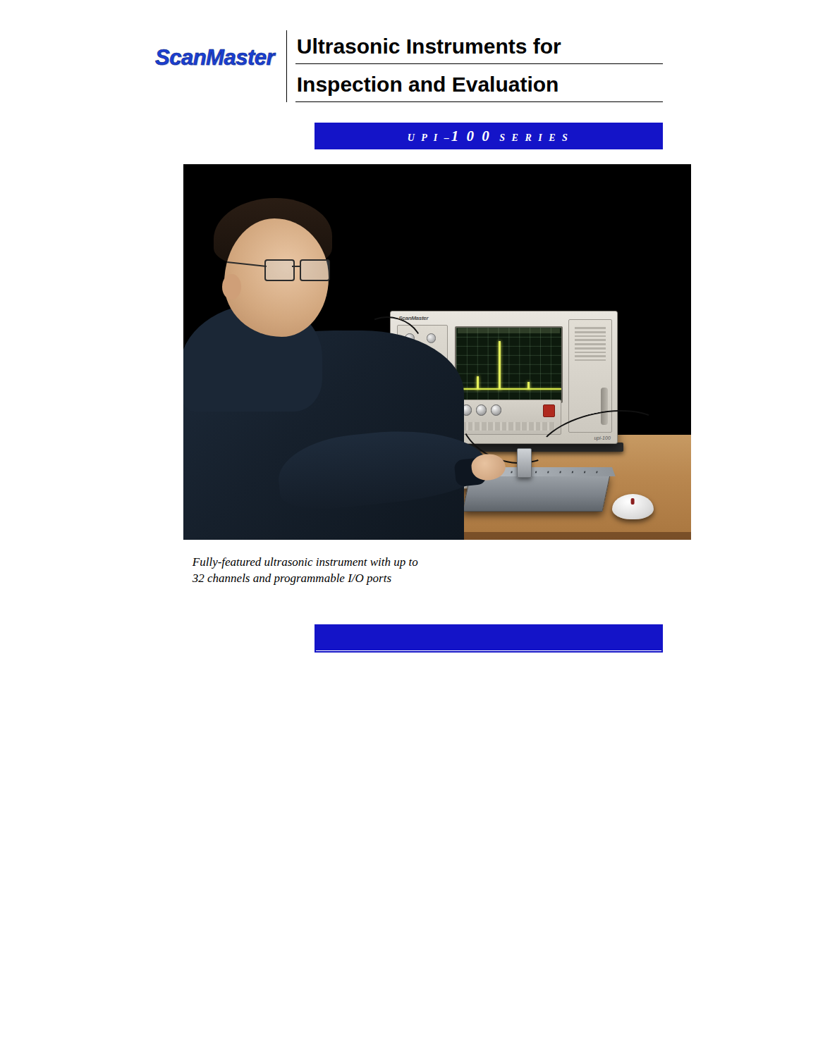ScanMaster
Ultrasonic Instruments for
Inspection and Evaluation
U P I –1 0 0 S E R I E S
ScanMaster
upi-100
Fully-featured ultrasonic instrument with up to
32 channels and programmable I/O ports